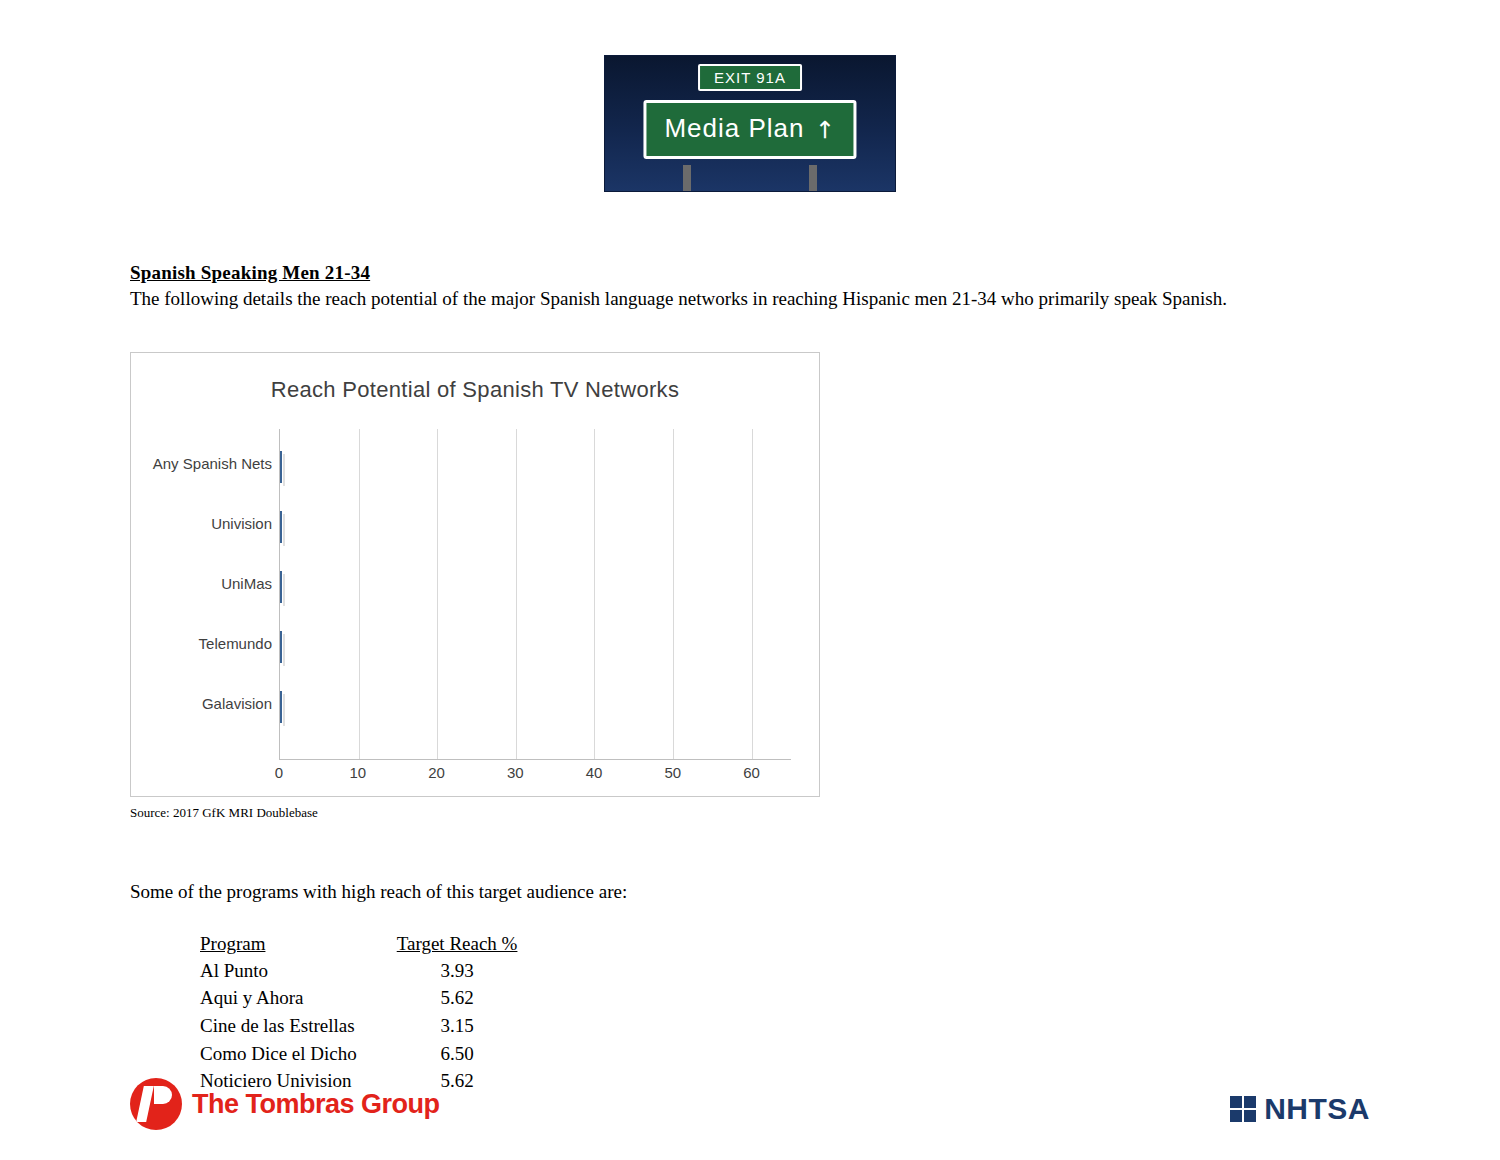EXIT 91A
Media Plan↗
Spanish Speaking Men 21-34
The following details the reach potential of the major Spanish language networks in reaching Hispanic men 21-34 who primarily speak Spanish.
Reach Potential of Spanish TV Networks
Any Spanish Nets
Univision
UniMas
Telemundo
Galavision
0 10 20 30 40 50 60
Source: 2017 GfK MRI Doublebase
Some of the programs with high reach of this target audience are:
| Program | Target Reach % |
| --- | --- |
| Al Punto | 3.93 |
| Aqui y Ahora | 5.62 |
| Cine de las Estrellas | 3.15 |
| Como Dice el Dicho | 6.50 |
| Noticiero Univision | 5.62 |
The Tombras Group
NHTSA